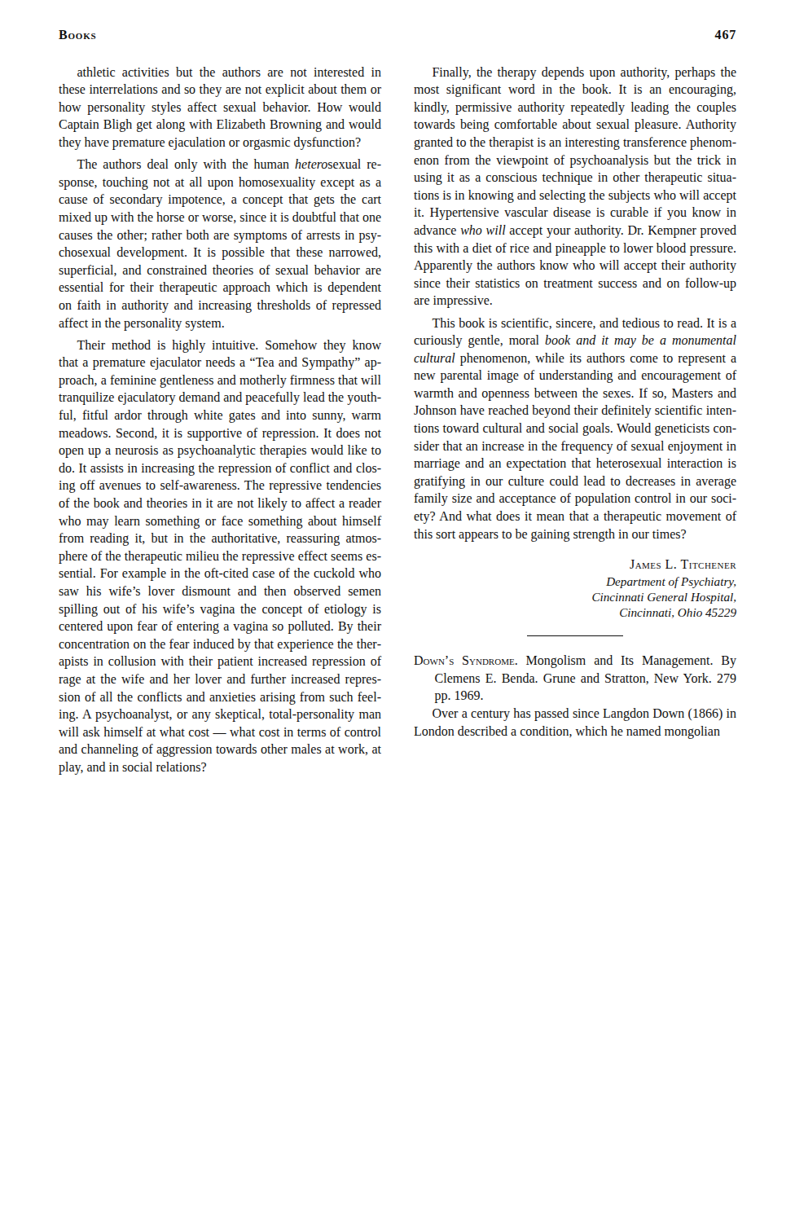Books 467
athletic activities but the authors are not interested in these interrelations and so they are not explicit about them or how personality styles affect sexual behavior. How would Captain Bligh get along with Elizabeth Browning and would they have premature ejaculation or orgasmic dysfunction?
The authors deal only with the human heterosexual response, touching not at all upon homosexuality except as a cause of secondary impotence, a concept that gets the cart mixed up with the horse or worse, since it is doubtful that one causes the other; rather both are symptoms of arrests in psychosexual development. It is possible that these narrowed, superficial, and constrained theories of sexual behavior are essential for their therapeutic approach which is dependent on faith in authority and increasing thresholds of repressed affect in the personality system.
Their method is highly intuitive. Somehow they know that a premature ejaculator needs a “Tea and Sympathy” approach, a feminine gentleness and motherly firmness that will tranquilize ejaculatory demand and peacefully lead the youthful, fitful ardor through white gates and into sunny, warm meadows. Second, it is supportive of repression. It does not open up a neurosis as psychoanalytic therapies would like to do. It assists in increasing the repression of conflict and closing off avenues to self-awareness. The repressive tendencies of the book and theories in it are not likely to affect a reader who may learn something or face something about himself from reading it, but in the authoritative, reassuring atmosphere of the therapeutic milieu the repressive effect seems essential. For example in the oft-cited case of the cuckold who saw his wife’s lover dismount and then observed semen spilling out of his wife’s vagina the concept of etiology is centered upon fear of entering a vagina so polluted. By their concentration on the fear induced by that experience the therapists in collusion with their patient increased repression of rage at the wife and her lover and further increased repression of all the conflicts and anxieties arising from such feeling. A psychoanalyst, or any skeptical, total-personality man will ask himself at what cost — what cost in terms of control and channeling of aggression towards other males at work, at play, and in social relations?
Finally, the therapy depends upon authority, perhaps the most significant word in the book. It is an encouraging, kindly, permissive authority repeatedly leading the couples towards being comfortable about sexual pleasure. Authority granted to the therapist is an interesting transference phenomenon from the viewpoint of psychoanalysis but the trick in using it as a conscious technique in other therapeutic situations is in knowing and selecting the subjects who will accept it. Hypertensive vascular disease is curable if you know in advance who will accept your authority. Dr. Kempner proved this with a diet of rice and pineapple to lower blood pressure. Apparently the authors know who will accept their authority since their statistics on treatment success and on follow-up are impressive.
This book is scientific, sincere, and tedious to read. It is a curiously gentle, moral book and it may be a monumental cultural phenomenon, while its authors come to represent a new parental image of understanding and encouragement of warmth and openness between the sexes. If so, Masters and Johnson have reached beyond their definitely scientific intentions toward cultural and social goals. Would geneticists consider that an increase in the frequency of sexual enjoyment in marriage and an expectation that heterosexual interaction is gratifying in our culture could lead to decreases in average family size and acceptance of population control in our society? And what does it mean that a therapeutic movement of this sort appears to be gaining strength in our times?
James L. Titchener
Department of Psychiatry,
Cincinnati General Hospital,
Cincinnati, Ohio 45229
Down’s Syndrome. Mongolism and Its Management. By Clemens E. Benda. Grune and Stratton, New York. 279 pp. 1969.
Over a century has passed since Langdon Down (1866) in London described a condition, which he named mongolian